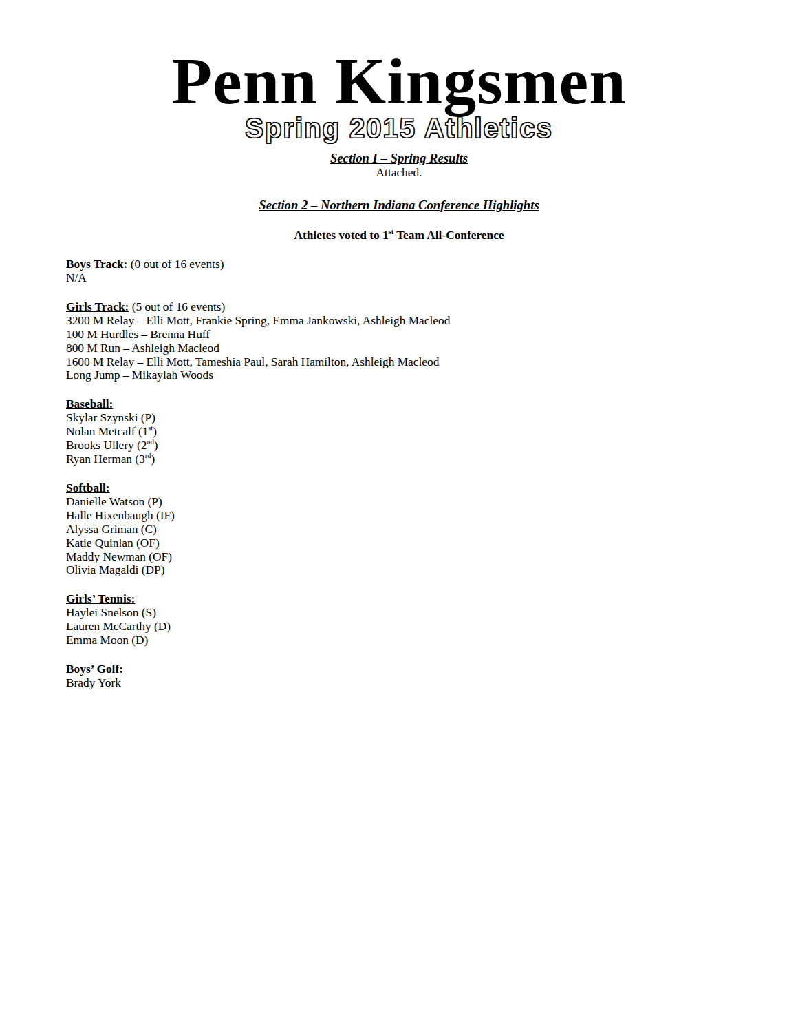Penn Kingsmen
Spring 2015 Athletics
Section I – Spring Results
Attached.
Section 2 – Northern Indiana Conference Highlights
Athletes voted to 1st Team All-Conference
Boys Track: (0 out of 16 events)
N/A
Girls Track: (5 out of 16 events)
3200 M Relay – Elli Mott, Frankie Spring, Emma Jankowski, Ashleigh Macleod
100 M Hurdles – Brenna Huff
800 M Run – Ashleigh Macleod
1600 M Relay – Elli Mott, Tameshia Paul, Sarah Hamilton, Ashleigh Macleod
Long Jump – Mikaylah Woods
Baseball:
Skylar Szynski (P)
Nolan Metcalf (1st)
Brooks Ullery (2nd)
Ryan Herman (3rd)
Softball:
Danielle Watson (P)
Halle Hixenbaugh (IF)
Alyssa Griman (C)
Katie Quinlan (OF)
Maddy Newman (OF)
Olivia Magaldi (DP)
Girls’ Tennis:
Haylei Snelson (S)
Lauren McCarthy (D)
Emma Moon (D)
Boys’ Golf:
Brady York